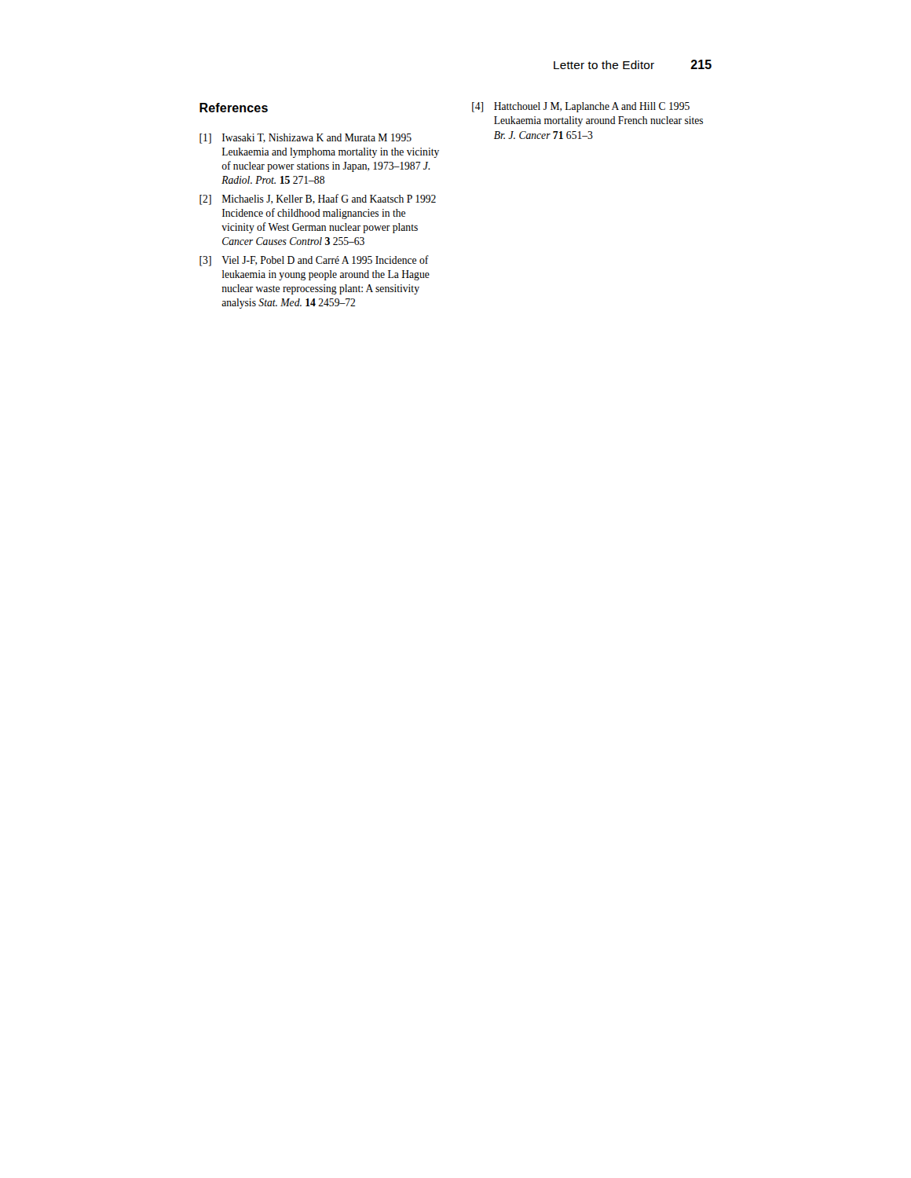Letter to the Editor 215
References
[1] Iwasaki T, Nishizawa K and Murata M 1995 Leukaemia and lymphoma mortality in the vicinity of nuclear power stations in Japan, 1973–1987 J. Radiol. Prot. 15 271–88
[2] Michaelis J, Keller B, Haaf G and Kaatsch P 1992 Incidence of childhood malignancies in the vicinity of West German nuclear power plants Cancer Causes Control 3 255–63
[3] Viel J-F, Pobel D and Carré A 1995 Incidence of leukaemia in young people around the La Hague nuclear waste reprocessing plant: A sensitivity analysis Stat. Med. 14 2459–72
[4] Hattchouel J M, Laplanche A and Hill C 1995 Leukaemia mortality around French nuclear sites Br. J. Cancer 71 651–3